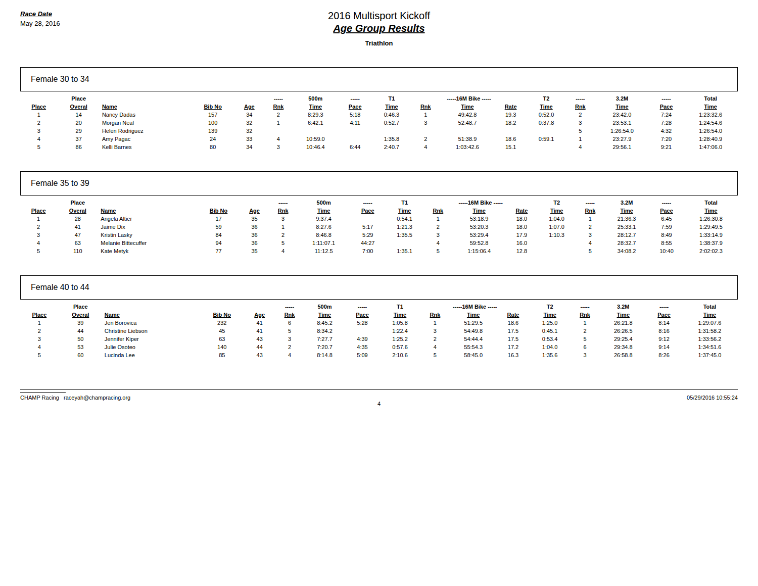Race Date May 28, 2016
2016 Multisport Kickoff
Age Group Results
Triathlon
Female 30 to 34
| | Place | | | | ----- | 500m | ----- | T1 | -----16M Bike ----- | T2 | ----- | 3.2M | ----- | Total |
| --- | --- | --- | --- | --- | --- | --- | --- | --- | --- | --- | --- | --- | --- | --- |
| Place | Overal | Name | Bib No | Age | Rnk | Time | Pace | Time | Rnk | Time | Rate | Time | Rnk | Time | Pace | Time |
| 1 | 14 | Nancy Dadas | 157 | 34 | 2 | 8:29.3 | 5:18 | 0:46.3 | 1 | 49:42.8 | 19.3 | 0:52.0 | 2 | 23:42.0 | 7:24 | 1:23:32.6 |
| 2 | 20 | Morgan Neal | 100 | 32 | 1 | 6:42.1 | 4:11 | 0:52.7 | 3 | 52:48.7 | 18.2 | 0:37.8 | 3 | 23:53.1 | 7:28 | 1:24:54.6 |
| 3 | 29 | Helen Rodriguez | 139 | 32 | | | | | | | | | 5 | 1:26:54.0 | 4:32 | 1:26:54.0 |
| 4 | 37 | Amy Pagac | 24 | 33 | 4 | 10:59.0 | | 1:35.8 | 2 | 51:38.9 | 18.6 | 0:59.1 | 1 | 23:27.9 | 7:20 | 1:28:40.9 |
| 5 | 86 | Kelli Barnes | 80 | 34 | 3 | 10:46.4 | 6:44 | 2:40.7 | 4 | 1:03:42.6 | 15.1 | | 4 | 29:56.1 | 9:21 | 1:47:06.0 |
Female 35 to 39
| | Place | | | | ----- | 500m | ----- | T1 | -----16M Bike ----- | T2 | ----- | 3.2M | ----- | Total |
| --- | --- | --- | --- | --- | --- | --- | --- | --- | --- | --- | --- | --- | --- | --- |
| Place | Overal | Name | Bib No | Age | Rnk | Time | Pace | Time | Rnk | Time | Rate | Time | Rnk | Time | Pace | Time |
| 1 | 28 | Angela Altier | 17 | 35 | 3 | 9:37.4 | | 0:54.1 | 1 | 53:18.9 | 18.0 | 1:04.0 | 1 | 21:36.3 | 6:45 | 1:26:30.8 |
| 2 | 41 | Jaime Dix | 59 | 36 | 1 | 8:27.6 | 5:17 | 1:21.3 | 2 | 53:20.3 | 18.0 | 1:07.0 | 2 | 25:33.1 | 7:59 | 1:29:49.5 |
| 3 | 47 | Kristin Lasky | 84 | 36 | 2 | 8:46.8 | 5:29 | 1:35.5 | 3 | 53:29.4 | 17.9 | 1:10.3 | 3 | 28:12.7 | 8:49 | 1:33:14.9 |
| 4 | 63 | Melanie Bittecuffer | 94 | 36 | 5 | 1:11:07.1 | 44:27 | | 4 | 59:52.8 | 16.0 | | 4 | 28:32.7 | 8:55 | 1:38:37.9 |
| 5 | 110 | Kate Metyk | 77 | 35 | 4 | 11:12.5 | 7:00 | 1:35.1 | 5 | 1:15:06.4 | 12.8 | | 5 | 34:08.2 | 10:40 | 2:02:02.3 |
Female 40 to 44
| | Place | | | | ----- | 500m | ----- | T1 | -----16M Bike ----- | T2 | ----- | 3.2M | ----- | Total |
| --- | --- | --- | --- | --- | --- | --- | --- | --- | --- | --- | --- | --- | --- | --- |
| Place | Overal | Name | Bib No | Age | Rnk | Time | Pace | Time | Rnk | Time | Rate | Time | Rnk | Time | Pace | Time |
| 1 | 39 | Jen Borovica | 232 | 41 | 6 | 8:45.2 | 5:28 | 1:05.8 | 1 | 51:29.5 | 18.6 | 1:25.0 | 1 | 26:21.8 | 8:14 | 1:29:07.6 |
| 2 | 44 | Christine Liebson | 45 | 41 | 5 | 8:34.2 | | 1:22.4 | 3 | 54:49.8 | 17.5 | 0:45.1 | 2 | 26:26.5 | 8:16 | 1:31:58.2 |
| 3 | 50 | Jennifer Kiper | 63 | 43 | 3 | 7:27.7 | 4:39 | 1:25.2 | 2 | 54:44.4 | 17.5 | 0:53.4 | 5 | 29:25.4 | 9:12 | 1:33:56.2 |
| 4 | 53 | Julie Osoteo | 140 | 44 | 2 | 7:20.7 | 4:35 | 0:57.6 | 4 | 55:54.3 | 17.2 | 1:04.0 | 6 | 29:34.8 | 9:14 | 1:34:51.6 |
| 5 | 60 | Lucinda Lee | 85 | 43 | 4 | 8:14.8 | 5:09 | 2:10.6 | 5 | 58:45.0 | 16.3 | 1:35.6 | 3 | 26:58.8 | 8:26 | 1:37:45.0 |
CHAMP Racing raceyah@champracing.org
4
05/29/2016 10:55:24